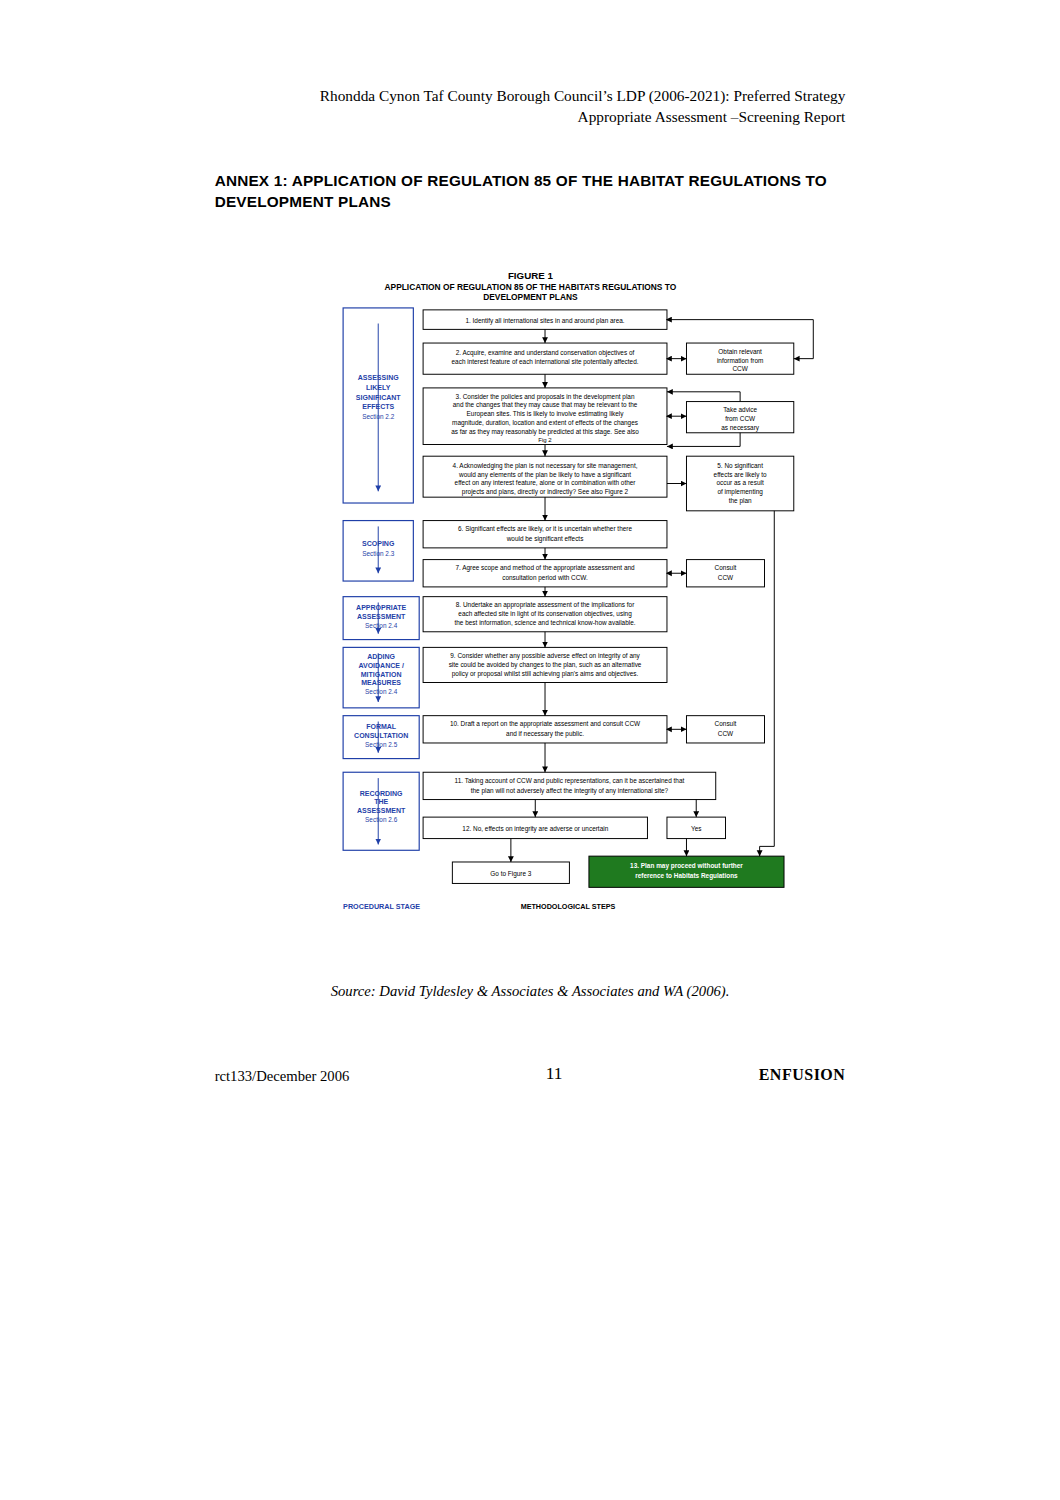Rhondda Cynon Taf County Borough Council’s LDP (2006-2021): Preferred Strategy Appropriate Assessment –Screening Report
ANNEX 1: APPLICATION OF REGULATION 85 OF THE HABITAT REGULATIONS TO DEVELOPMENT PLANS
FIGURE 1 APPLICATION OF REGULATION 85 OF THE HABITATS REGULATIONS TO DEVELOPMENT PLANS ASSESSING LIKELY SIGNIFICANT EFFECTS Section 2.2 1. Identify all international sites in and around plan area. 2. Acquire, examine and understand conservation objectives of each interest feature of each international site potentially affected. 3. Consider the policies and proposals in the development plan and the changes that they may cause that may be relevant to the European sites. This is likely to involve estimating likely magnitude, duration, location and extent of effects of the changes as far as they may reasonably be predicted at this stage. See also Fig 2 4. Acknowledging the plan is not necessary for site management, would any elements of the plan be likely to have a significant effect on any interest feature, alone or in combination with other projects and plans, directly or indirectly? See also Figure 2 Obtain relevant information from CCW Take advice from CCW as necessary 5. No significant effects are likely to occur as a result of implementing the plan 6. Significant effects are likely, or it is uncertain whether there would be significant effects SCOPING Section 2.3 7. Agree scope and method of the appropriate assessment and consultation period with CCW. Consult CCW APPROPRIATE ASSESSMENT Section 2.4 8. Undertake an appropriate assessment of the implications for each affected site in light of its conservation objectives, using the best information, science and technical know-how available. ADDING AVOIDANCE / MITIGATION MEASURES Section 2.4 9. Consider whether any possible adverse effect on integrity of any site could be avoided by changes to the plan, such as an alternative policy or proposal whilst still achieving plan's aims and objectives. FORMAL CONSULTATION Section 2.5 10. Draft a report on the appropriate assessment and consult CCW and if necessary the public. Consult CCW RECORDING THE ASSESSMENT Section 2.6 11. Taking account of CCW and public representations, can it be ascertained that the plan will not adversely affect the integrity of any international site? 12. No, effects on integrity are adverse or uncertain Yes Go to Figure 3 13. Plan may proceed without further reference to Habitats Regulations PROCEDURAL STAGE METHODOLOGICAL STEPS
Source: David Tyldesley & Associates & Associates and WA (2006).
rct133/December 2006
11
ENFUSION